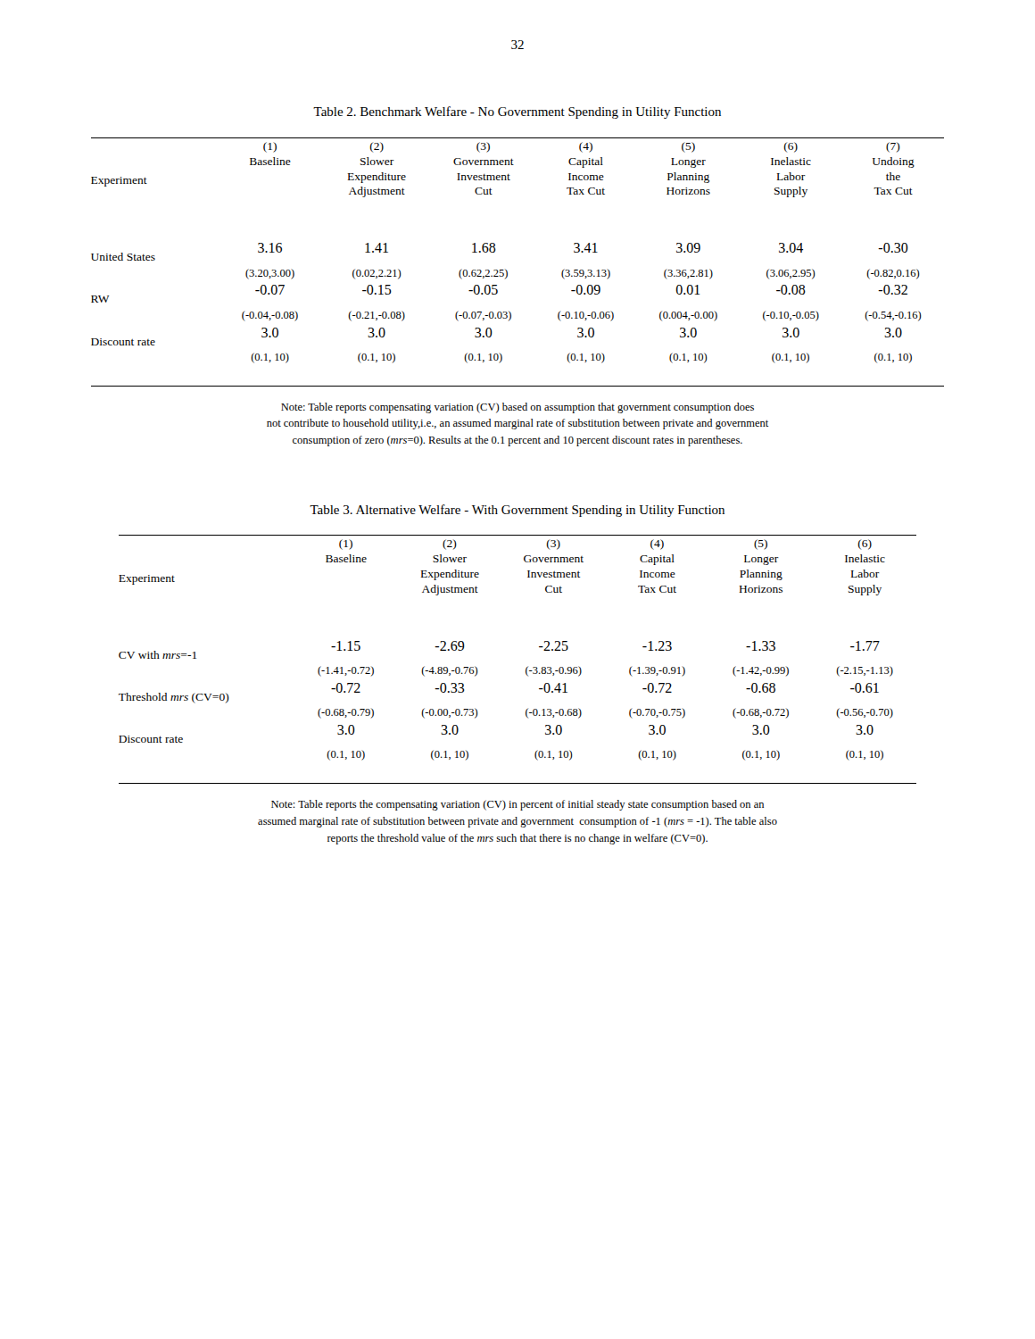32
Table 2. Benchmark Welfare - No Government Spending in Utility Function
| | (1) | (2) | (3) | (4) | (5) | (6) | (7) |
| Experiment | Baseline | Slower Expenditure Adjustment | Government Investment Cut | Capital Income Tax Cut | Longer Planning Horizons | Inelastic Labor Supply | Undoing the Tax Cut |
| United States | 3.16 | 1.41 | 1.68 | 3.41 | 3.09 | 3.04 | -0.30 |
| | (3.20,3.00) | (0.02,2.21) | (0.62,2.25) | (3.59,3.13) | (3.36,2.81) | (3.06,2.95) | (-0.82,0.16) |
| RW | -0.07 | -0.15 | -0.05 | -0.09 | 0.01 | -0.08 | -0.32 |
| | (-0.04,-0.08) | (-0.21,-0.08) | (-0.07,-0.03) | (-0.10,-0.06) | (0.004,-0.00) | (-0.10,-0.05) | (-0.54,-0.16) |
| Discount rate | 3.0 | 3.0 | 3.0 | 3.0 | 3.0 | 3.0 | 3.0 |
| | (0.1, 10) | (0.1, 10) | (0.1, 10) | (0.1, 10) | (0.1, 10) | (0.1, 10) | (0.1, 10) |
Note: Table reports compensating variation (CV) based on assumption that government consumption does
not contribute to household utility,i.e., an assumed marginal rate of substitution between private and government
consumption of zero (mrs=0). Results at the 0.1 percent and 10 percent discount rates in parentheses.
Table 3. Alternative Welfare - With Government Spending in Utility Function
| | (1) | (2) | (3) | (4) | (5) | (6) |
| Experiment | Baseline | Slower Expenditure Adjustment | Government Investment Cut | Capital Income Tax Cut | Longer Planning Horizons | Inelastic Labor Supply |
| CV with mrs =-1 | -1.15 | -2.69 | -2.25 | -1.23 | -1.33 | -1.77 |
| | (-1.41,-0.72) | (-4.89,-0.76) | (-3.83,-0.96) | (-1.39,-0.91) | (-1.42,-0.99) | (-2.15,-1.13) |
| Threshold mrs (CV=0) | -0.72 | -0.33 | -0.41 | -0.72 | -0.68 | -0.61 |
| | (-0.68,-0.79) | (-0.00,-0.73) | (-0.13,-0.68) | (-0.70,-0.75) | (-0.68,-0.72) | (-0.56,-0.70) |
| Discount rate | 3.0 | 3.0 | 3.0 | 3.0 | 3.0 | 3.0 |
| | (0.1, 10) | (0.1, 10) | (0.1, 10) | (0.1, 10) | (0.1, 10) | (0.1, 10) |
Note: Table reports the compensating variation (CV) in percent of initial steady state consumption based on an
assumed marginal rate of substitution between private and government consumption of -1 (mrs = -1). The table also
reports the threshold value of the mrs such that there is no change in welfare (CV=0).